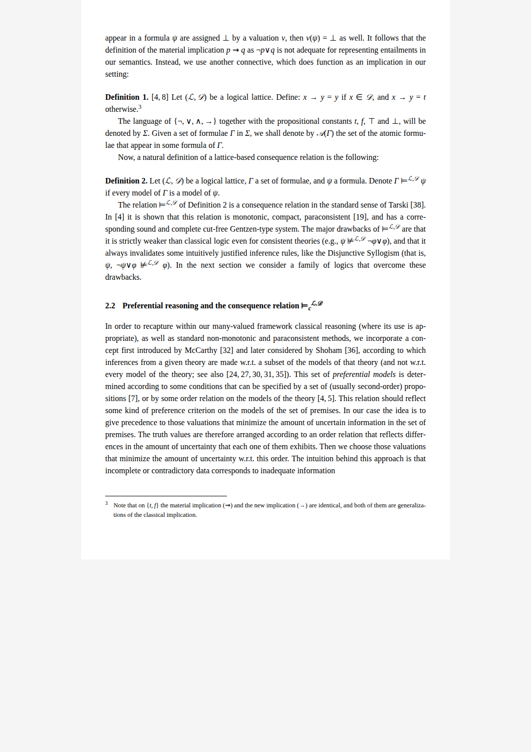appear in a formula ψ are assigned ⊥ by a valuation ν, then ν(ψ) = ⊥ as well. It follows that the definition of the material implication p ⇝ q as ¬p∨q is not adequate for representing entailments in our semantics. Instead, we use another connective, which does function as an implication in our setting:
Definition 1. [4, 8] Let (ℒ, 𝒟) be a logical lattice. Define: x → y = y if x ∈ 𝒟, and x → y = t otherwise.3
The language of {¬, ∨, ∧, →} together with the propositional constants t, f, ⊤ and ⊥, will be denoted by Σ. Given a set of formulae Γ in Σ, we shall denote by 𝒜(Γ) the set of the atomic formulae that appear in some formula of Γ.
Now, a natural definition of a lattice-based consequence relation is the following:
Definition 2. Let (ℒ, 𝒟) be a logical lattice, Γ a set of formulae, and ψ a formula. Denote Γ ⊨ℒ,𝒟 ψ if every model of Γ is a model of ψ.
The relation ⊨ℒ,𝒟 of Definition 2 is a consequence relation in the standard sense of Tarski [38]. In [4] it is shown that this relation is monotonic, compact, paraconsistent [19], and has a corresponding sound and complete cut-free Gentzen-type system. The major drawbacks of ⊨ℒ,𝒟 are that it is strictly weaker than classical logic even for consistent theories (e.g., ψ ⊭ℒ,𝒟 ¬φ∨φ), and that it always invalidates some intuitively justified inference rules, like the Disjunctive Syllogism (that is, ψ, ¬ψ∨φ ⊭ℒ,𝒟 φ). In the next section we consider a family of logics that overcome these drawbacks.
2.2 Preferential reasoning and the consequence relation ⊨cℒ,𝒟
In order to recapture within our many-valued framework classical reasoning (where its use is appropriate), as well as standard non-monotonic and paraconsistent methods, we incorporate a concept first introduced by McCarthy [32] and later considered by Shoham [36], according to which inferences from a given theory are made w.r.t. a subset of the models of that theory (and not w.r.t. every model of the theory; see also [24, 27, 30, 31, 35]). This set of preferential models is determined according to some conditions that can be specified by a set of (usually second-order) propositions [7], or by some order relation on the models of the theory [4, 5]. This relation should reflect some kind of preference criterion on the models of the set of premises. In our case the idea is to give precedence to those valuations that minimize the amount of uncertain information in the set of premises. The truth values are therefore arranged according to an order relation that reflects differences in the amount of uncertainty that each one of them exhibits. Then we choose those valuations that minimize the amount of uncertainty w.r.t. this order. The intuition behind this approach is that incomplete or contradictory data corresponds to inadequate information
3 Note that on {t, f} the material implication (⇝) and the new implication (→) are identical, and both of them are generalizations of the classical implication.